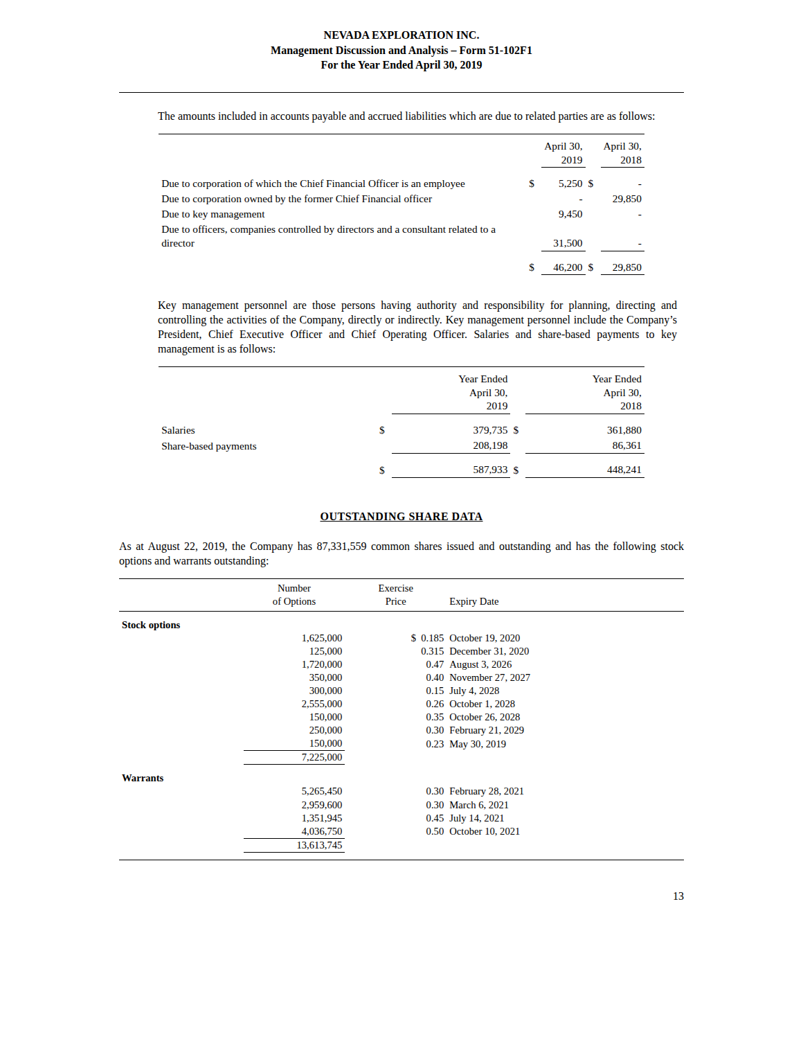NEVADA EXPLORATION INC.
Management Discussion and Analysis – Form 51-102F1
For the Year Ended April 30, 2019
The amounts included in accounts payable and accrued liabilities which are due to related parties are as follows:
| | | April 30, 2019 | | April 30, 2018 |
| Due to corporation of which the Chief Financial Officer is an employee | $ | 5,250 | $ | - |
| Due to corporation owned by the former Chief Financial officer | | - | | 29,850 |
| Due to key management | | 9,450 | | - |
| Due to officers, companies controlled by directors and a consultant related to a director | | 31,500 | | - |
| | $ | 46,200 | $ | 29,850 |
Key management personnel are those persons having authority and responsibility for planning, directing and controlling the activities of the Company, directly or indirectly. Key management personnel include the Company’s President, Chief Executive Officer and Chief Operating Officer. Salaries and share-based payments to key management is as follows:
| | | Year Ended April 30, 2019 | | Year Ended April 30, 2018 |
| Salaries | $ | 379,735 | $ | 361,880 |
| Share-based payments | | 208,198 | | 86,361 |
| | $ | 587,933 | $ | 448,241 |
OUTSTANDING SHARE DATA
As at August 22, 2019, the Company has 87,331,559 common shares issued and outstanding and has the following stock options and warrants outstanding:
| | Number of Options | Exercise Price | Expiry Date |
| --- | --- | --- | --- |
| Stock options | | | |
| | 1,625,000 | $ 0.185 | October 19, 2020 |
| | 125,000 | 0.315 | December 31, 2020 |
| | 1,720,000 | 0.47 | August 3, 2026 |
| | 350,000 | 0.40 | November 27, 2027 |
| | 300,000 | 0.15 | July 4, 2028 |
| | 2,555,000 | 0.26 | October 1, 2028 |
| | 150,000 | 0.35 | October 26, 2028 |
| | 250,000 | 0.30 | February 21, 2029 |
| | 150,000 | 0.23 | May 30, 2019 |
| | 7,225,000 | | |
| Warrants | | | |
| | 5,265,450 | 0.30 | February 28, 2021 |
| | 2,959,600 | 0.30 | March 6, 2021 |
| | 1,351,945 | 0.45 | July 14, 2021 |
| | 4,036,750 | 0.50 | October 10, 2021 |
| | 13,613,745 | | |
13